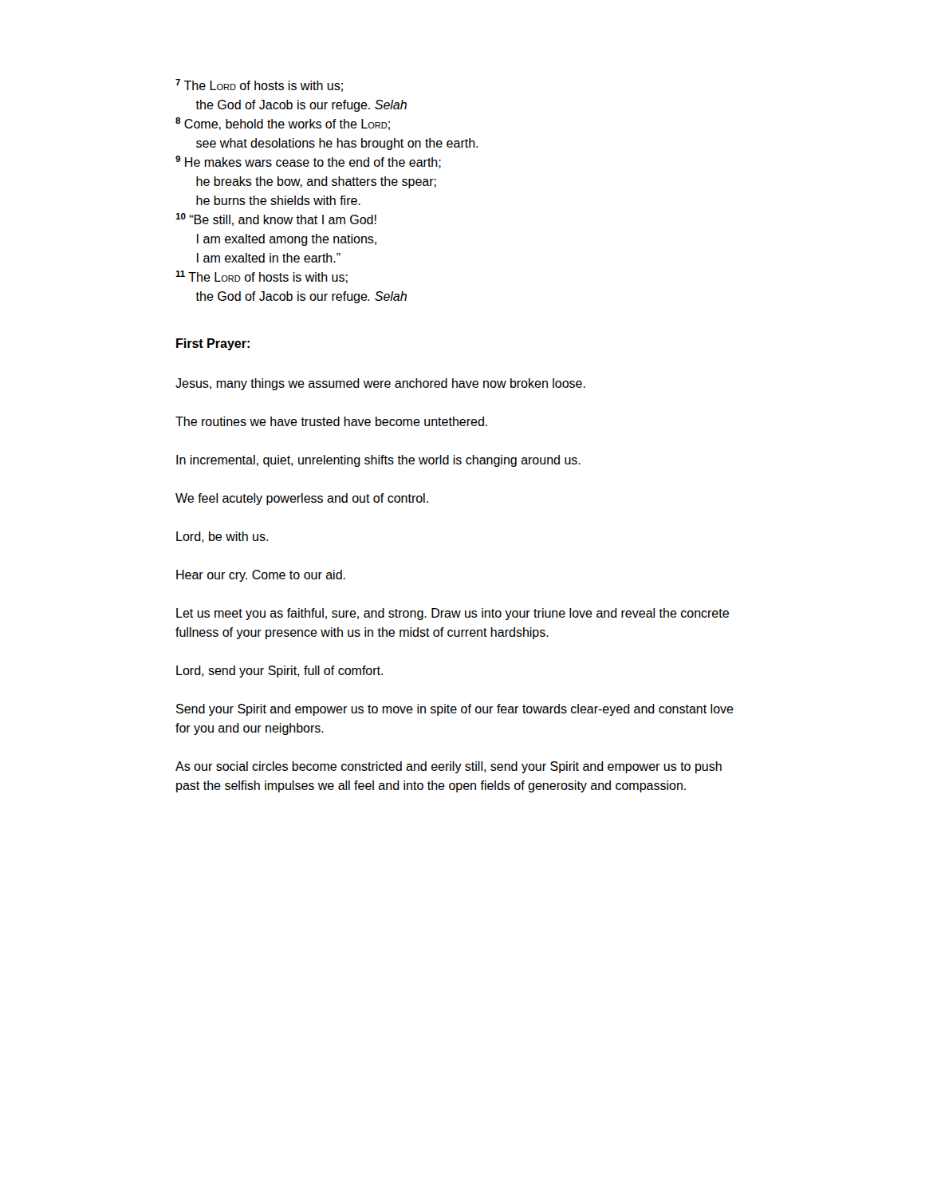7 The Lord of hosts is with us;
the God of Jacob is our refuge. Selah
8 Come, behold the works of the Lord;
see what desolations he has brought on the earth.
9 He makes wars cease to the end of the earth;
he breaks the bow, and shatters the spear;
he burns the shields with fire.
10 “Be still, and know that I am God!
I am exalted among the nations,
I am exalted in the earth.”
11 The Lord of hosts is with us;
the God of Jacob is our refuge. Selah
First Prayer:
Jesus, many things we assumed were anchored have now broken loose.
The routines we have trusted have become untethered.
In incremental, quiet, unrelenting shifts the world is changing around us.
We feel acutely powerless and out of control.
Lord, be with us.
Hear our cry. Come to our aid.
Let us meet you as faithful, sure, and strong. Draw us into your triune love and reveal the concrete fullness of your presence with us in the midst of current hardships.
Lord, send your Spirit, full of comfort.
Send your Spirit and empower us to move in spite of our fear towards clear-eyed and constant love for you and our neighbors.
As our social circles become constricted and eerily still, send your Spirit and empower us to push past the selfish impulses we all feel and into the open fields of generosity and compassion.